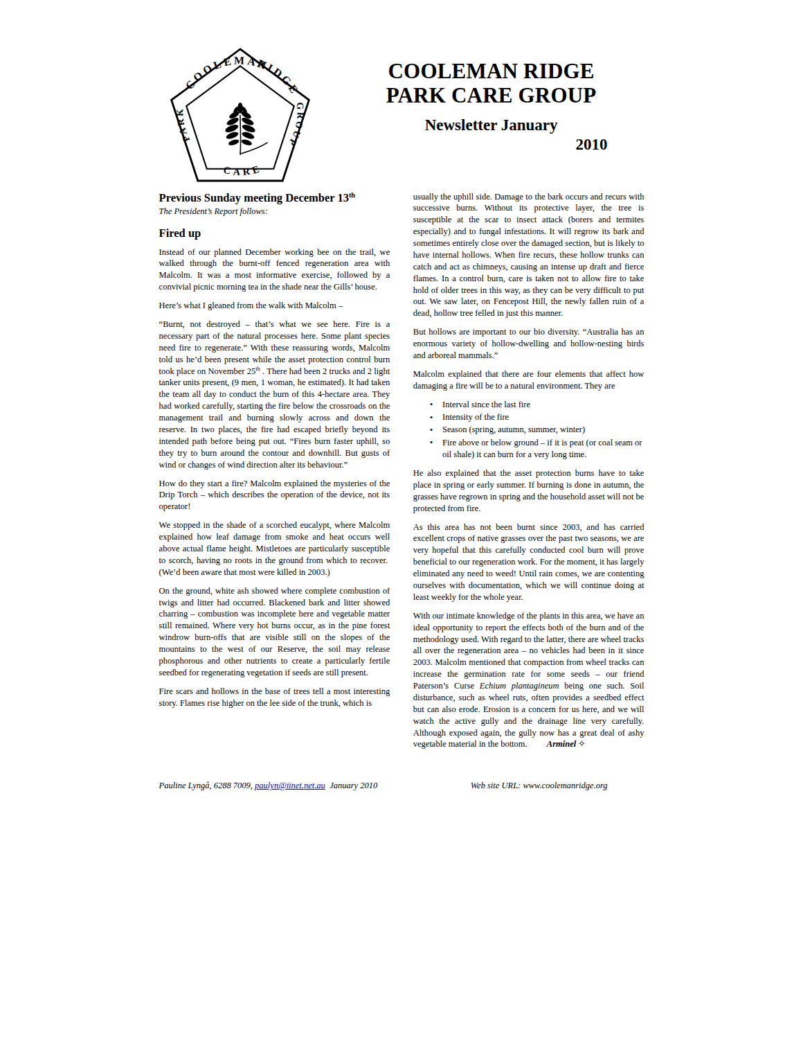COOLEMAN RIDGE PARK GROUP CARE
COOLEMAN RIDGE
PARK CARE GROUP
Newsletter January2010
Previous Sunday meeting December 13th
The President’s Report follows:
Fired up
Instead of our planned December working bee on the trail, we walked through the burnt-off fenced regeneration area with Malcolm. It was a most informative exercise, followed by a convivial picnic morning tea in the shade near the Gills’ house.
Here’s what I gleaned from the walk with Malcolm –
“Burnt, not destroyed – that’s what we see here. Fire is a necessary part of the natural processes here. Some plant species need fire to regenerate.” With these reassuring words, Malcolm told us he’d been present while the asset protection control burn took place on November 25th . There had been 2 trucks and 2 light tanker units present, (9 men, 1 woman, he estimated). It had taken the team all day to conduct the burn of this 4-hectare area. They had worked carefully, starting the fire below the crossroads on the management trail and burning slowly across and down the reserve. In two places, the fire had escaped briefly beyond its intended path before being put out. “Fires burn faster uphill, so they try to burn around the contour and downhill. But gusts of wind or changes of wind direction alter its behaviour.”
How do they start a fire? Malcolm explained the mysteries of the Drip Torch – which describes the operation of the device, not its operator!
We stopped in the shade of a scorched eucalypt, where Malcolm explained how leaf damage from smoke and heat occurs well above actual flame height. Mistletoes are particularly susceptible to scorch, having no roots in the ground from which to recover. (We’d been aware that most were killed in 2003.)
On the ground, white ash showed where complete combustion of twigs and litter had occurred. Blackened bark and litter showed charring – combustion was incomplete here and vegetable matter still remained. Where very hot burns occur, as in the pine forest windrow burn-offs that are visible still on the slopes of the mountains to the west of our Reserve, the soil may release phosphorous and other nutrients to create a particularly fertile seedbed for regenerating vegetation if seeds are still present.
Fire scars and hollows in the base of trees tell a most interesting story. Flames rise higher on the lee side of the trunk, which is
usually the uphill side. Damage to the bark occurs and recurs with successive burns. Without its protective layer, the tree is susceptible at the scar to insect attack (borers and termites especially) and to fungal infestations. It will regrow its bark and sometimes entirely close over the damaged section, but is likely to have internal hollows. When fire recurs, these hollow trunks can catch and act as chimneys, causing an intense up draft and fierce flames. In a control burn, care is taken not to allow fire to take hold of older trees in this way, as they can be very difficult to put out. We saw later, on Fencepost Hill, the newly fallen ruin of a dead, hollow tree felled in just this manner.
But hollows are important to our bio diversity. “Australia has an enormous variety of hollow-dwelling and hollow-nesting birds and arboreal mammals.”
Malcolm explained that there are four elements that affect how damaging a fire will be to a natural environment. They are
Interval since the last fire
Intensity of the fire
Season (spring, autumn, summer, winter)
Fire above or below ground – if it is peat (or coal seam or oil shale) it can burn for a very long time.
He also explained that the asset protection burns have to take place in spring or early summer. If burning is done in autumn, the grasses have regrown in spring and the household asset will not be protected from fire.
As this area has not been burnt since 2003, and has carried excellent crops of native grasses over the past two seasons, we are very hopeful that this carefully conducted cool burn will prove beneficial to our regeneration work. For the moment, it has largely eliminated any need to weed! Until rain comes, we are contenting ourselves with documentation, which we will continue doing at least weekly for the whole year.
With our intimate knowledge of the plants in this area, we have an ideal opportunity to report the effects both of the burn and of the methodology used. With regard to the latter, there are wheel tracks all over the regeneration area – no vehicles had been in it since 2003. Malcolm mentioned that compaction from wheel tracks can increase the germination rate for some seeds – our friend Paterson’s Curse Echium plantagineum being one such. Soil disturbance, such as wheel ruts, often provides a seedbed effect but can also erode. Erosion is a concern for us here, and we will watch the active gully and the drainage line very carefully. Although exposed again, the gully now has a great deal of ashy vegetable material in the bottom. Arminel ✧
Pauline Lyngå, 6288 7009, paulyn@iinet.net.au January 2010
Web site URL: www.coolemanridge.org